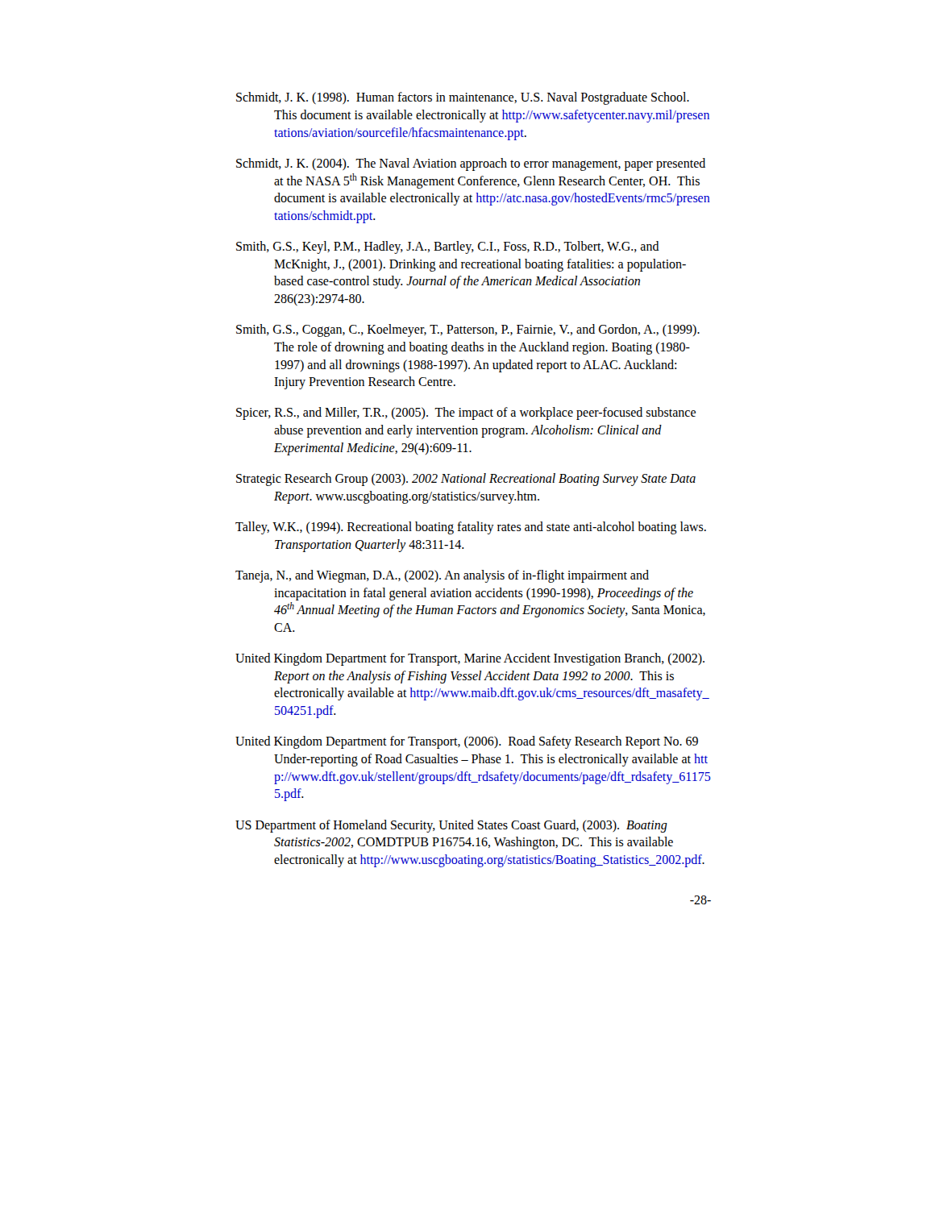Schmidt, J. K. (1998). Human factors in maintenance, U.S. Naval Postgraduate School. This document is available electronically at http://www.safetycenter.navy.mil/presentations/aviation/sourcefile/hfacsmaintenance.ppt.
Schmidt, J. K. (2004). The Naval Aviation approach to error management, paper presented at the NASA 5th Risk Management Conference, Glenn Research Center, OH. This document is available electronically at http://atc.nasa.gov/hostedEvents/rmc5/presentations/schmidt.ppt.
Smith, G.S., Keyl, P.M., Hadley, J.A., Bartley, C.I., Foss, R.D., Tolbert, W.G., and McKnight, J., (2001). Drinking and recreational boating fatalities: a population-based case-control study. Journal of the American Medical Association 286(23):2974-80.
Smith, G.S., Coggan, C., Koelmeyer, T., Patterson, P., Fairnie, V., and Gordon, A., (1999). The role of drowning and boating deaths in the Auckland region. Boating (1980-1997) and all drownings (1988-1997). An updated report to ALAC. Auckland: Injury Prevention Research Centre.
Spicer, R.S., and Miller, T.R., (2005). The impact of a workplace peer-focused substance abuse prevention and early intervention program. Alcoholism: Clinical and Experimental Medicine, 29(4):609-11.
Strategic Research Group (2003). 2002 National Recreational Boating Survey State Data Report. www.uscgboating.org/statistics/survey.htm.
Talley, W.K., (1994). Recreational boating fatality rates and state anti-alcohol boating laws. Transportation Quarterly 48:311-14.
Taneja, N., and Wiegman, D.A., (2002). An analysis of in-flight impairment and incapacitation in fatal general aviation accidents (1990-1998), Proceedings of the 46th Annual Meeting of the Human Factors and Ergonomics Society, Santa Monica, CA.
United Kingdom Department for Transport, Marine Accident Investigation Branch, (2002). Report on the Analysis of Fishing Vessel Accident Data 1992 to 2000. This is electronically available at http://www.maib.dft.gov.uk/cms_resources/dft_masafety_504251.pdf.
United Kingdom Department for Transport, (2006). Road Safety Research Report No. 69 Under-reporting of Road Casualties – Phase 1. This is electronically available at http://www.dft.gov.uk/stellent/groups/dft_rdsafety/documents/page/dft_rdsafety_611755.pdf.
US Department of Homeland Security, United States Coast Guard, (2003). Boating Statistics-2002, COMDTPUB P16754.16, Washington, DC. This is available electronically at http://www.uscgboating.org/statistics/Boating_Statistics_2002.pdf.
-28-